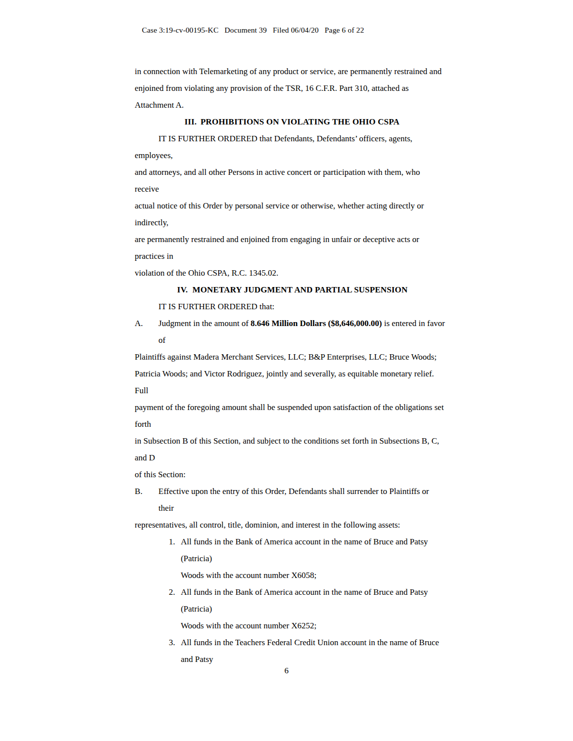Case 3:19-cv-00195-KC Document 39 Filed 06/04/20 Page 6 of 22
in connection with Telemarketing of any product or service, are permanently restrained and
enjoined from violating any provision of the TSR, 16 C.F.R. Part 310, attached as Attachment A.
III. PROHIBITIONS ON VIOLATING THE OHIO CSPA
IT IS FURTHER ORDERED that Defendants, Defendants’ officers, agents, employees,
and attorneys, and all other Persons in active concert or participation with them, who receive
actual notice of this Order by personal service or otherwise, whether acting directly or indirectly,
are permanently restrained and enjoined from engaging in unfair or deceptive acts or practices in
violation of the Ohio CSPA, R.C. 1345.02.
IV. MONETARY JUDGMENT AND PARTIAL SUSPENSION
IT IS FURTHER ORDERED that:
A.
Judgment in the amount of 8.646 Million Dollars ($8,646,000.00) is entered in favor of
Plaintiffs against Madera Merchant Services, LLC; B&P Enterprises, LLC; Bruce Woods;
Patricia Woods; and Victor Rodriguez, jointly and severally, as equitable monetary relief. Full
payment of the foregoing amount shall be suspended upon satisfaction of the obligations set forth
in Subsection B of this Section, and subject to the conditions set forth in Subsections B, C, and D
of this Section:
B.
Effective upon the entry of this Order, Defendants shall surrender to Plaintiffs or their
representatives, all control, title, dominion, and interest in the following assets:
1. All funds in the Bank of America account in the name of Bruce and Patsy (Patricia)
Woods with the account number X6058;
2. All funds in the Bank of America account in the name of Bruce and Patsy (Patricia)
Woods with the account number X6252;
3. All funds in the Teachers Federal Credit Union account in the name of Bruce and Patsy
6